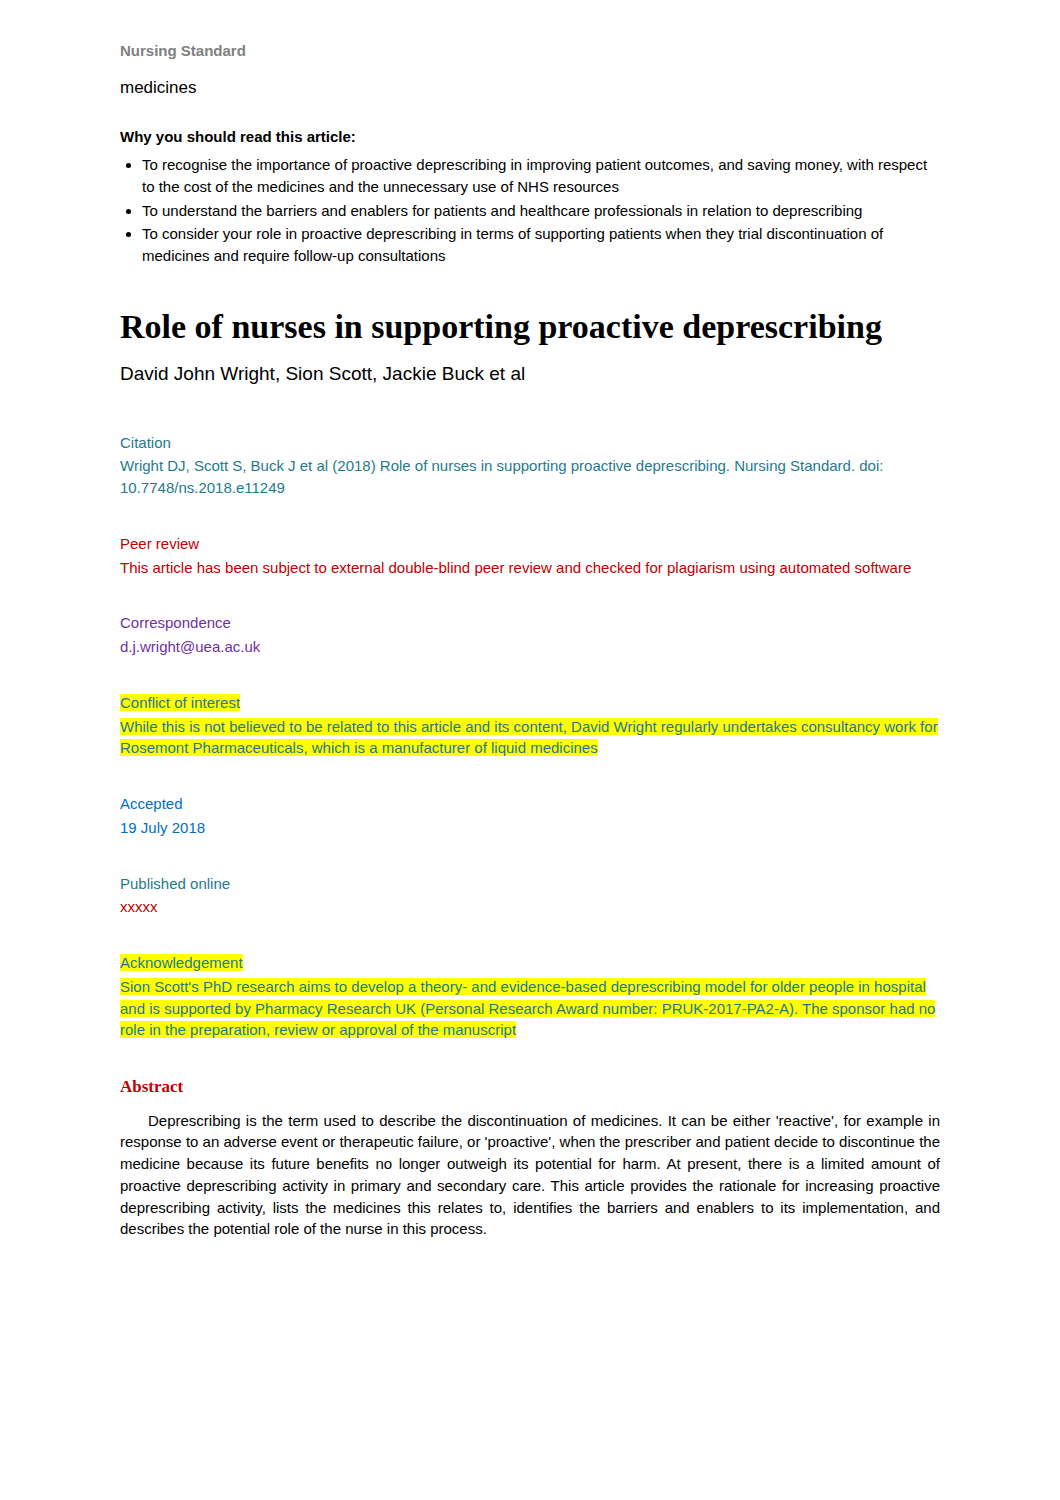Nursing Standard
medicines
Why you should read this article:
To recognise the importance of proactive deprescribing in improving patient outcomes, and saving money, with respect to the cost of the medicines and the unnecessary use of NHS resources
To understand the barriers and enablers for patients and healthcare professionals in relation to deprescribing
To consider your role in proactive deprescribing in terms of supporting patients when they trial discontinuation of medicines and require follow-up consultations
Role of nurses in supporting proactive deprescribing
David John Wright, Sion Scott, Jackie Buck et al
Citation
Wright DJ, Scott S, Buck J et al (2018) Role of nurses in supporting proactive deprescribing. Nursing Standard. doi: 10.7748/ns.2018.e11249
Peer review
This article has been subject to external double-blind peer review and checked for plagiarism using automated software
Correspondence
d.j.wright@uea.ac.uk
Conflict of interest
While this is not believed to be related to this article and its content, David Wright regularly undertakes consultancy work for Rosemont Pharmaceuticals, which is a manufacturer of liquid medicines
Accepted
19 July 2018
Published online
xxxxx
Acknowledgement
Sion Scott's PhD research aims to develop a theory- and evidence-based deprescribing model for older people in hospital and is supported by Pharmacy Research UK (Personal Research Award number: PRUK-2017-PA2-A). The sponsor had no role in the preparation, review or approval of the manuscript
Abstract
Deprescribing is the term used to describe the discontinuation of medicines. It can be either 'reactive', for example in response to an adverse event or therapeutic failure, or 'proactive', when the prescriber and patient decide to discontinue the medicine because its future benefits no longer outweigh its potential for harm. At present, there is a limited amount of proactive deprescribing activity in primary and secondary care. This article provides the rationale for increasing proactive deprescribing activity, lists the medicines this relates to, identifies the barriers and enablers to its implementation, and describes the potential role of the nurse in this process.